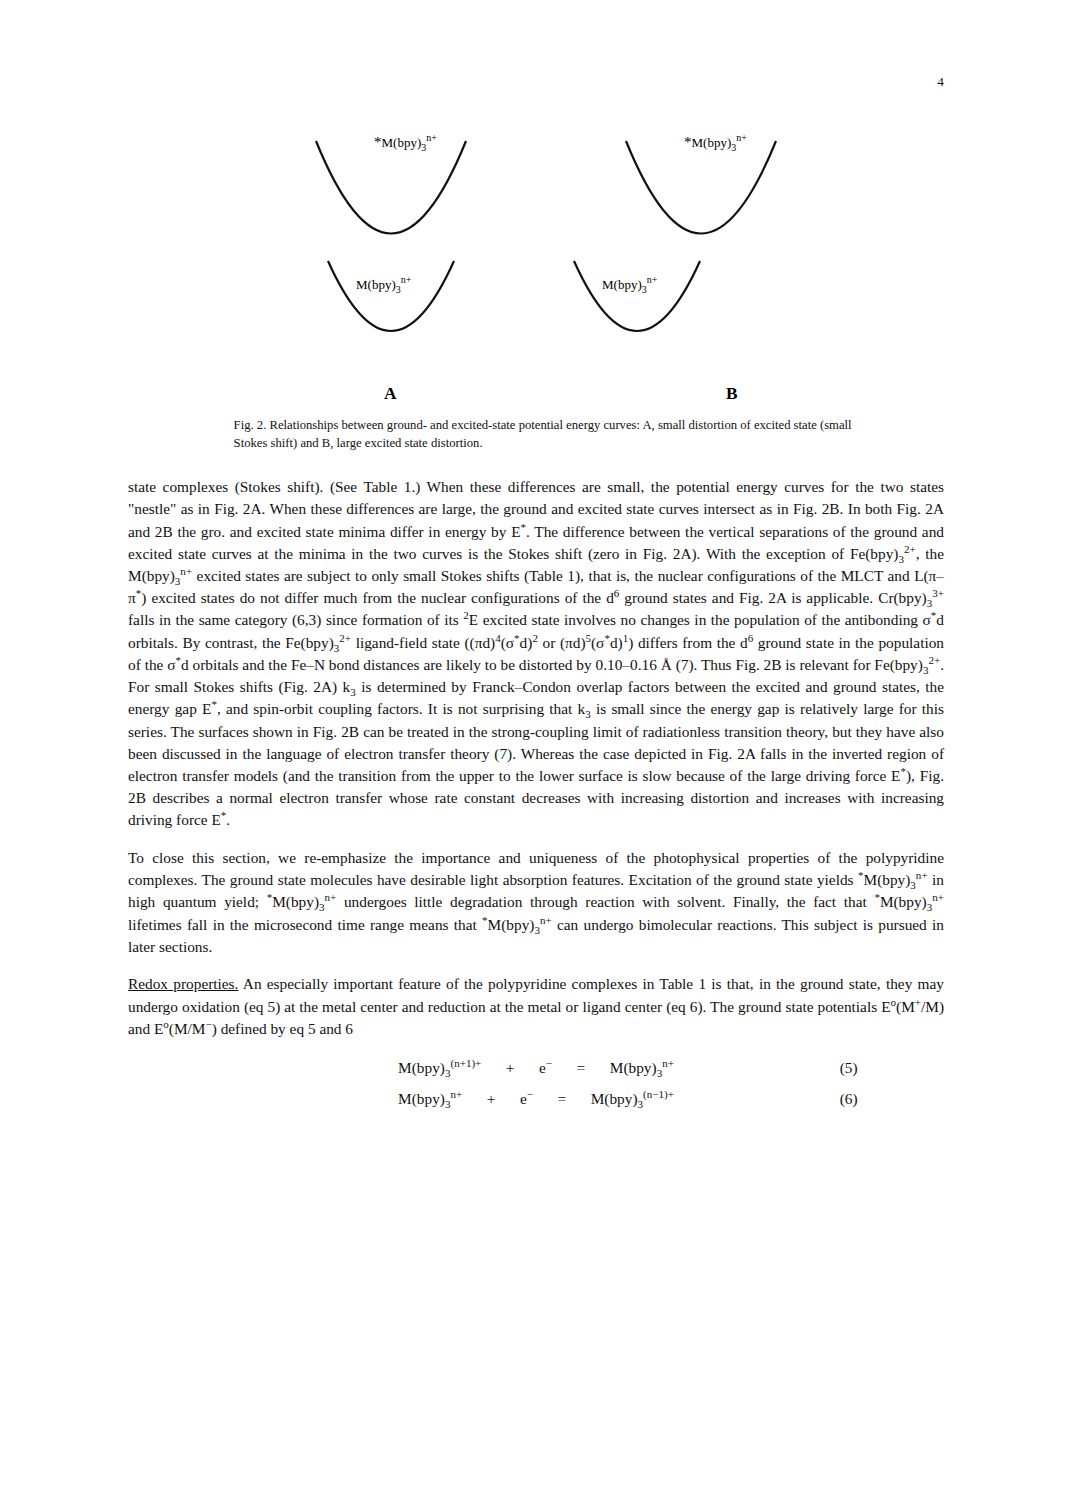4
*M(bpy)3n+ M(bpy)3n+ A *M(bpy)3n+ M(bpy)3n+ B
Fig. 2. Relationships between ground- and excited-state potential energy curves: A, small distortion of excited state (small Stokes shift) and B, large excited state distortion.
state complexes (Stokes shift). (See Table 1.) When these differences are small, the potential energy curves for the two states "nestle" as in Fig. 2A. When these differences are large, the ground and excited state curves intersect as in Fig. 2B. In both Fig. 2A and 2B the gro. and excited state minima differ in energy by E*. The difference between the vertical separations of the ground and excited state curves at the minima in the two curves is the Stokes shift (zero in Fig. 2A). With the exception of Fe(bpy)32+, the M(bpy)3n+ excited states are subject to only small Stokes shifts (Table 1), that is, the nuclear configurations of the MLCT and L(π–π*) excited states do not differ much from the nuclear configurations of the d6 ground states and Fig. 2A is applicable. Cr(bpy)33+ falls in the same category (6,3) since formation of its 2E excited state involves no changes in the population of the antibonding σ*d orbitals. By contrast, the Fe(bpy)32+ ligand-field state ((πd)4(σ*d)2 or (πd)5(σ*d)1) differs from the d6 ground state in the population of the σ*d orbitals and the Fe–N bond distances are likely to be distorted by 0.10–0.16 Å (7). Thus Fig. 2B is relevant for Fe(bpy)32+. For small Stokes shifts (Fig. 2A) k3 is determined by Franck–Condon overlap factors between the excited and ground states, the energy gap E*, and spin-orbit coupling factors. It is not surprising that k3 is small since the energy gap is relatively large for this series. The surfaces shown in Fig. 2B can be treated in the strong-coupling limit of radiationless transition theory, but they have also been discussed in the language of electron transfer theory (7). Whereas the case depicted in Fig. 2A falls in the inverted region of electron transfer models (and the transition from the upper to the lower surface is slow because of the large driving force E*), Fig. 2B describes a normal electron transfer whose rate constant decreases with increasing distortion and increases with increasing driving force E*.
To close this section, we re-emphasize the importance and uniqueness of the photophysical properties of the polypyridine complexes. The ground state molecules have desirable light absorption features. Excitation of the ground state yields *M(bpy)3n+ in high quantum yield; *M(bpy)3n+ undergoes little degradation through reaction with solvent. Finally, the fact that *M(bpy)3n+ lifetimes fall in the microsecond time range means that *M(bpy)3n+ can undergo bimolecular reactions. This subject is pursued in later sections.
Redox properties. An especially important feature of the polypyridine complexes in Table 1 is that, in the ground state, they may undergo oxidation (eq 5) at the metal center and reduction at the metal or ligand center (eq 6). The ground state potentials Eo(M+/M) and Eo(M/M−) defined by eq 5 and 6
M(bpy)3(n+1)+ + e− = M(bpy)3n+ (5)
M(bpy)3n+ + e− = M(bpy)3(n−1)+ (6)